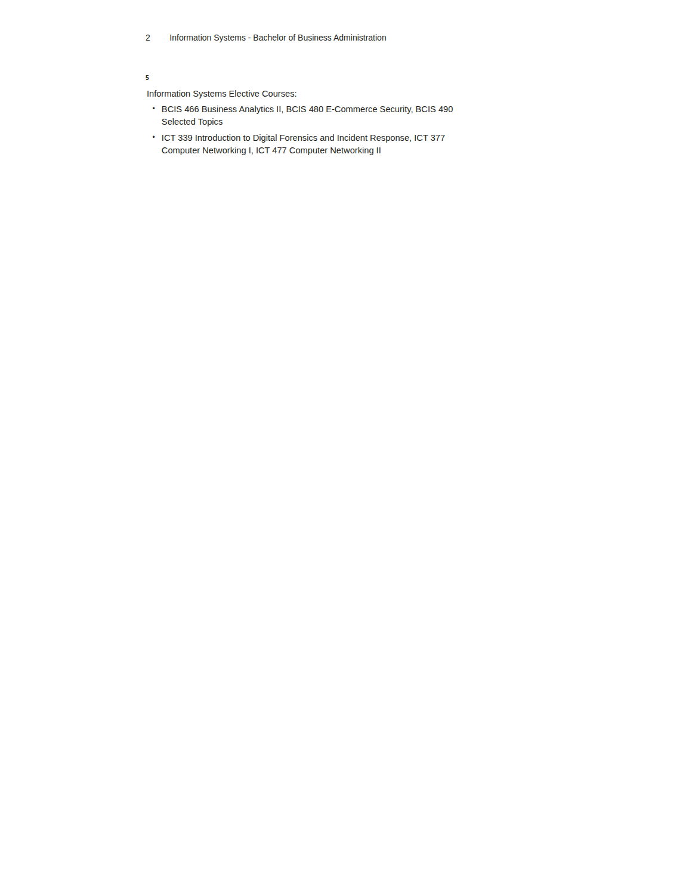2
Information Systems - Bachelor of Business Administration
5
Information Systems Elective Courses:
BCIS 466 Business Analytics II, BCIS 480 E-Commerce Security, BCIS 490 Selected Topics
ICT 339 Introduction to Digital Forensics and Incident Response, ICT 377 Computer Networking I, ICT 477 Computer Networking II